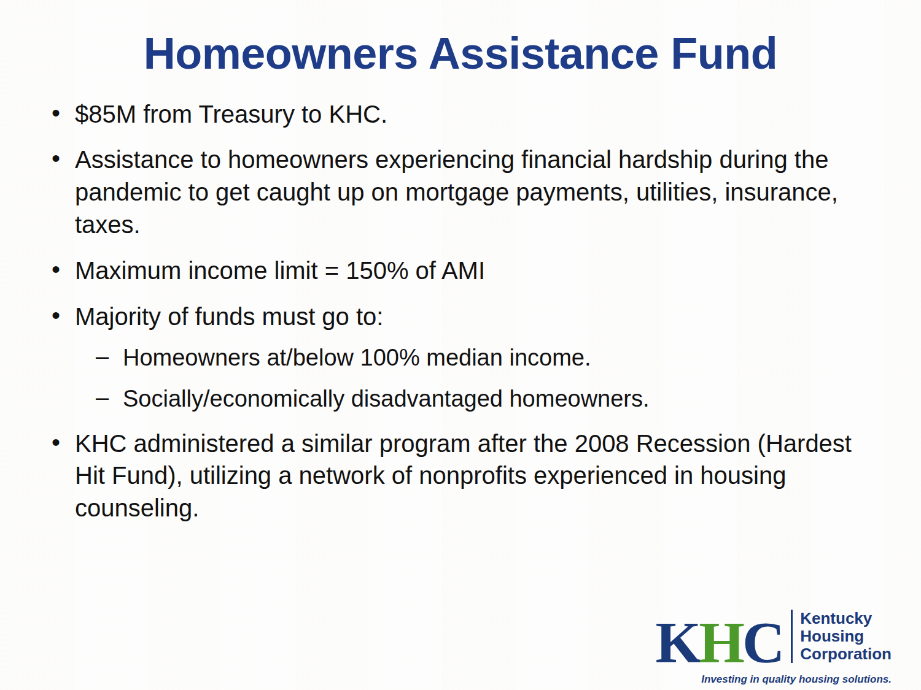Homeowners Assistance Fund
$85M from Treasury to KHC.
Assistance to homeowners experiencing financial hardship during the pandemic to get caught up on mortgage payments, utilities, insurance, taxes.
Maximum income limit = 150% of AMI
Majority of funds must go to:
Homeowners at/below 100% median income.
Socially/economically disadvantaged homeowners.
KHC administered a similar program after the 2008 Recession (Hardest Hit Fund), utilizing a network of nonprofits experienced in housing counseling.
KHC
Kentucky
Housing
Corporation Investing in quality housing solutions.